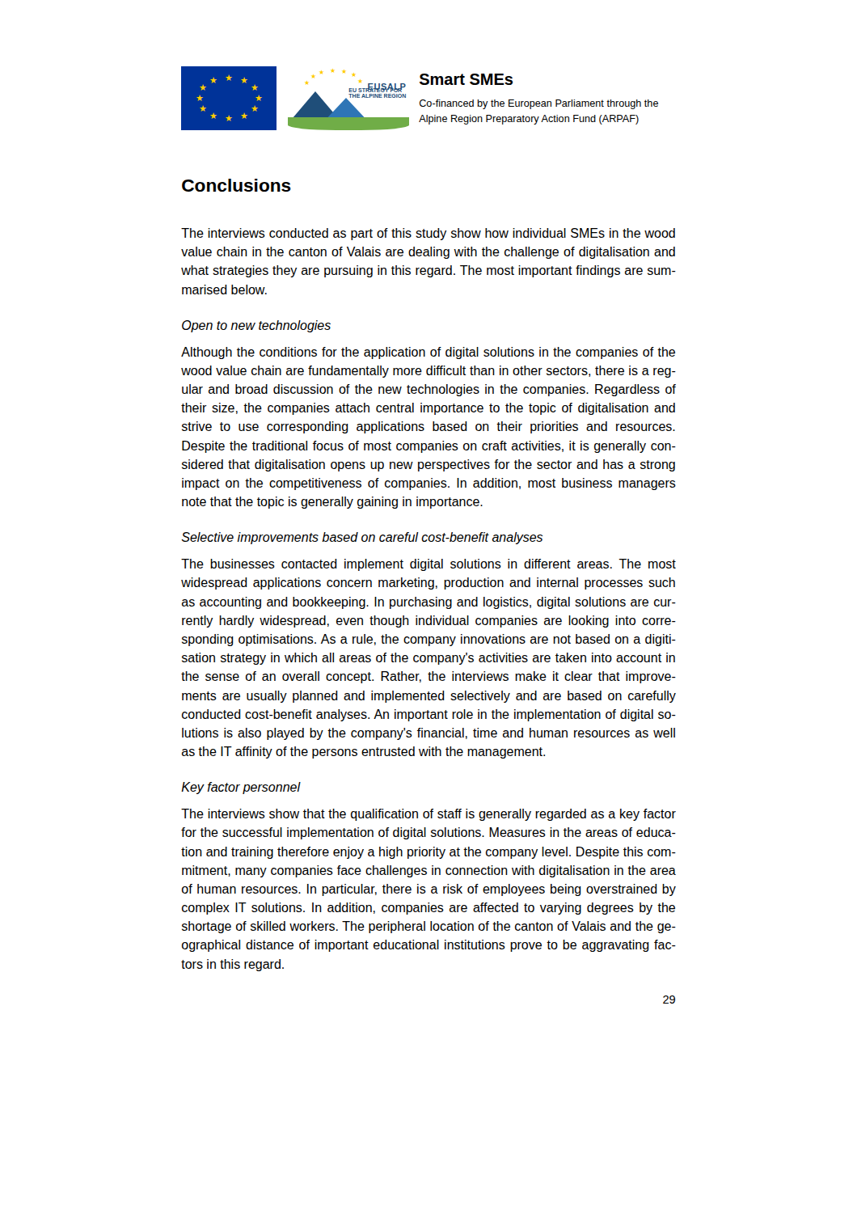★ ★ ★ ★ ★ ★ ★ ★ ★ ★ ★ ★
★ ★ ★ ★ ★ ★ ★
EUSALP
EU STRATEGY FOR
THE ALPINE REGION
Smart SMEs
Co-financed by the European Parliament through the
Alpine Region Preparatory Action Fund (ARPAF)
Conclusions
The interviews conducted as part of this study show how individual SMEs in the wood value chain in the canton of Valais are dealing with the challenge of digitalisation and what strategies they are pursuing in this regard. The most important findings are summarised below.
Open to new technologies
Although the conditions for the application of digital solutions in the companies of the wood value chain are fundamentally more difficult than in other sectors, there is a regular and broad discussion of the new technologies in the companies. Regardless of their size, the companies attach central importance to the topic of digitalisation and strive to use corresponding applications based on their priorities and resources. Despite the traditional focus of most companies on craft activities, it is generally considered that digitalisation opens up new perspectives for the sector and has a strong impact on the competitiveness of companies. In addition, most business managers note that the topic is generally gaining in importance.
Selective improvements based on careful cost-benefit analyses
The businesses contacted implement digital solutions in different areas. The most widespread applications concern marketing, production and internal processes such as accounting and bookkeeping. In purchasing and logistics, digital solutions are currently hardly widespread, even though individual companies are looking into corresponding optimisations. As a rule, the company innovations are not based on a digitisation strategy in which all areas of the company's activities are taken into account in the sense of an overall concept. Rather, the interviews make it clear that improvements are usually planned and implemented selectively and are based on carefully conducted cost-benefit analyses. An important role in the implementation of digital solutions is also played by the company's financial, time and human resources as well as the IT affinity of the persons entrusted with the management.
Key factor personnel
The interviews show that the qualification of staff is generally regarded as a key factor for the successful implementation of digital solutions. Measures in the areas of education and training therefore enjoy a high priority at the company level. Despite this commitment, many companies face challenges in connection with digitalisation in the area of human resources. In particular, there is a risk of employees being overstrained by complex IT solutions. In addition, companies are affected to varying degrees by the shortage of skilled workers. The peripheral location of the canton of Valais and the geographical distance of important educational institutions prove to be aggravating factors in this regard.
29